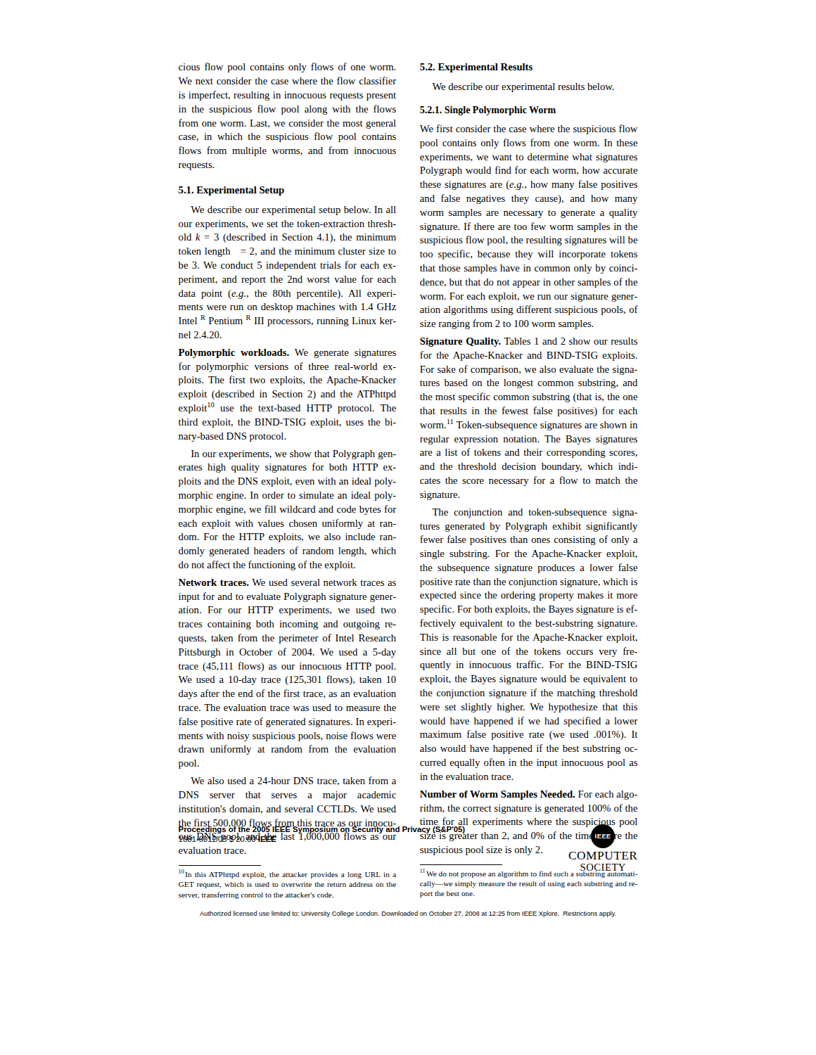cious flow pool contains only flows of one worm. We next consider the case where the flow classifier is imperfect, resulting in innocuous requests present in the suspicious flow pool along with the flows from one worm. Last, we consider the most general case, in which the suspicious flow pool contains flows from multiple worms, and from innocuous requests.
5.1. Experimental Setup
We describe our experimental setup below. In all our experiments, we set the token-extraction threshold k = 3 (described in Section 4.1), the minimum token length = 2, and the minimum cluster size to be 3. We conduct 5 independent trials for each experiment, and report the 2nd worst value for each data point (e.g., the 80th percentile). All experiments were run on desktop machines with 1.4 GHz Intel R Pentium R III processors, running Linux kernel 2.4.20.
Polymorphic workloads. We generate signatures for polymorphic versions of three real-world exploits. The first two exploits, the Apache-Knacker exploit (described in Section 2) and the ATPhttpd exploit10 use the text-based HTTP protocol. The third exploit, the BIND-TSIG exploit, uses the binary-based DNS protocol.
In our experiments, we show that Polygraph generates high quality signatures for both HTTP exploits and the DNS exploit, even with an ideal polymorphic engine. In order to simulate an ideal polymorphic engine, we fill wildcard and code bytes for each exploit with values chosen uniformly at random. For the HTTP exploits, we also include randomly generated headers of random length, which do not affect the functioning of the exploit.
Network traces. We used several network traces as input for and to evaluate Polygraph signature generation. For our HTTP experiments, we used two traces containing both incoming and outgoing requests, taken from the perimeter of Intel Research Pittsburgh in October of 2004. We used a 5-day trace (45,111 flows) as our innocuous HTTP pool. We used a 10-day trace (125,301 flows), taken 10 days after the end of the first trace, as an evaluation trace. The evaluation trace was used to measure the false positive rate of generated signatures. In experiments with noisy suspicious pools, noise flows were drawn uniformly at random from the evaluation pool.
We also used a 24-hour DNS trace, taken from a DNS server that serves a major academic institution's domain, and several CCTLDs. We used the first 500,000 flows from this trace as our innocuous DNS pool, and the last 1,000,000 flows as our evaluation trace.
10In this ATPhttpd exploit, the attacker provides a long URL in a GET request, which is used to overwrite the return address on the server, transferring control to the attacker's code.
5.2. Experimental Results
We describe our experimental results below.
5.2.1. Single Polymorphic Worm
We first consider the case where the suspicious flow pool contains only flows from one worm. In these experiments, we want to determine what signatures Polygraph would find for each worm, how accurate these signatures are (e.g., how many false positives and false negatives they cause), and how many worm samples are necessary to generate a quality signature. If there are too few worm samples in the suspicious flow pool, the resulting signatures will be too specific, because they will incorporate tokens that those samples have in common only by coincidence, but that do not appear in other samples of the worm. For each exploit, we run our signature generation algorithms using different suspicious pools, of size ranging from 2 to 100 worm samples.
Signature Quality. Tables 1 and 2 show our results for the Apache-Knacker and BIND-TSIG exploits. For sake of comparison, we also evaluate the signatures based on the longest common substring, and the most specific common substring (that is, the one that results in the fewest false positives) for each worm.11 Token-subsequence signatures are shown in regular expression notation. The Bayes signatures are a list of tokens and their corresponding scores, and the threshold decision boundary, which indicates the score necessary for a flow to match the signature.
The conjunction and token-subsequence signatures generated by Polygraph exhibit significantly fewer false positives than ones consisting of only a single substring. For the Apache-Knacker exploit, the subsequence signature produces a lower false positive rate than the conjunction signature, which is expected since the ordering property makes it more specific. For both exploits, the Bayes signature is effectively equivalent to the best-substring signature. This is reasonable for the Apache-Knacker exploit, since all but one of the tokens occurs very frequently in innocuous traffic. For the BIND-TSIG exploit, the Bayes signature would be equivalent to the conjunction signature if the matching threshold were set slightly higher. We hypothesize that this would have happened if we had specified a lower maximum false positive rate (we used .001%). It also would have happened if the best substring occurred equally often in the input innocuous pool as in the evaluation trace.
Number of Worm Samples Needed. For each algorithm, the correct signature is generated 100% of the time for all experiments where the suspicious pool size is greater than 2, and 0% of the time where the suspicious pool size is only 2.
11We do not propose an algorithm to find such a substring automatically—we simply measure the result of using each substring and report the best one.
Proceedings of the 2005 IEEE Symposium on Security and Privacy (S&P'05)
1081-6011/05 $ 20.00 IEEE
IEEE
COMPUTER
SOCIETY
Authorized licensed use limited to: University College London. Downloaded on October 27, 2008 at 12:25 from IEEE Xplore. Restrictions apply.